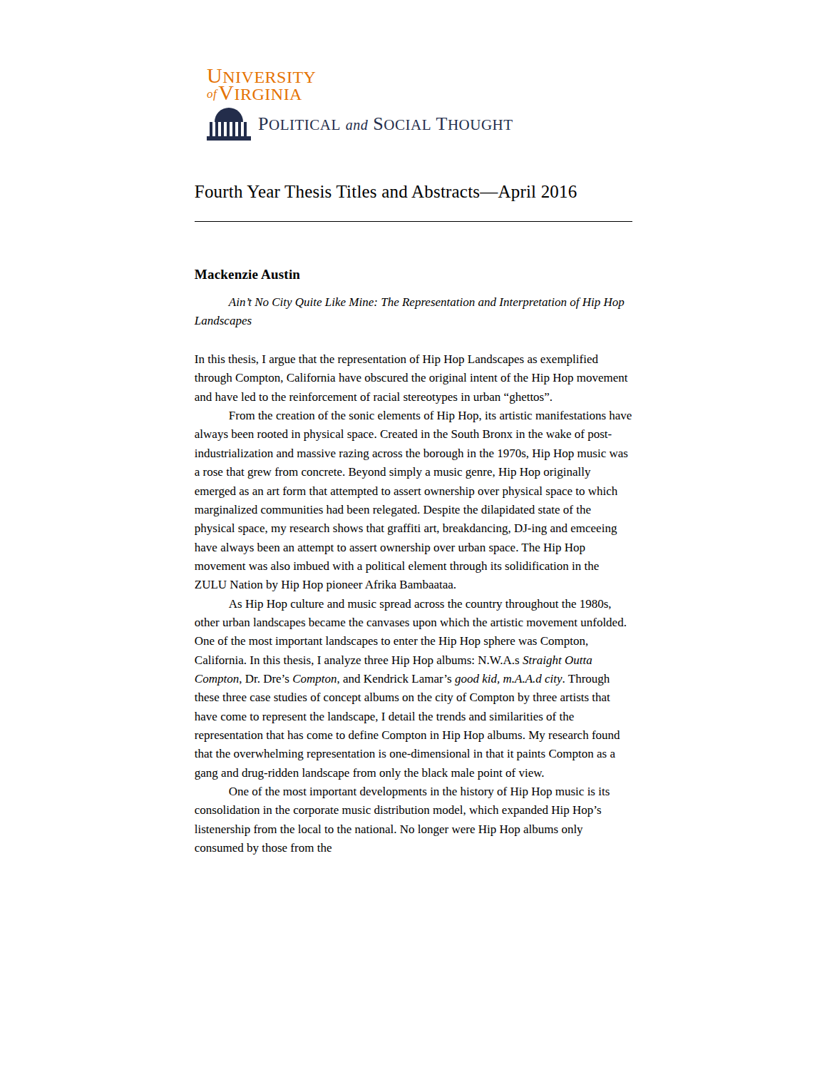UNIVERSITY of VIRGINIA
POLITICAL and SOCIAL THOUGHT
Fourth Year Thesis Titles and Abstracts—April 2016
Mackenzie Austin
Ain’t No City Quite Like Mine: The Representation and Interpretation of Hip Hop Landscapes
In this thesis, I argue that the representation of Hip Hop Landscapes as exemplified through Compton, California have obscured the original intent of the Hip Hop movement and have led to the reinforcement of racial stereotypes in urban “ghettos”.
From the creation of the sonic elements of Hip Hop, its artistic manifestations have always been rooted in physical space. Created in the South Bronx in the wake of post-industrialization and massive razing across the borough in the 1970s, Hip Hop music was a rose that grew from concrete. Beyond simply a music genre, Hip Hop originally emerged as an art form that attempted to assert ownership over physical space to which marginalized communities had been relegated. Despite the dilapidated state of the physical space, my research shows that graffiti art, breakdancing, DJ-ing and emceeing have always been an attempt to assert ownership over urban space. The Hip Hop movement was also imbued with a political element through its solidification in the ZULU Nation by Hip Hop pioneer Afrika Bambaataa.
As Hip Hop culture and music spread across the country throughout the 1980s, other urban landscapes became the canvases upon which the artistic movement unfolded. One of the most important landscapes to enter the Hip Hop sphere was Compton, California. In this thesis, I analyze three Hip Hop albums: N.W.A.s Straight Outta Compton, Dr. Dre’s Compton, and Kendrick Lamar’s good kid, m.A.A.d city. Through these three case studies of concept albums on the city of Compton by three artists that have come to represent the landscape, I detail the trends and similarities of the representation that has come to define Compton in Hip Hop albums. My research found that the overwhelming representation is one-dimensional in that it paints Compton as a gang and drug-ridden landscape from only the black male point of view.
One of the most important developments in the history of Hip Hop music is its consolidation in the corporate music distribution model, which expanded Hip Hop’s listenership from the local to the national. No longer were Hip Hop albums only consumed by those from the